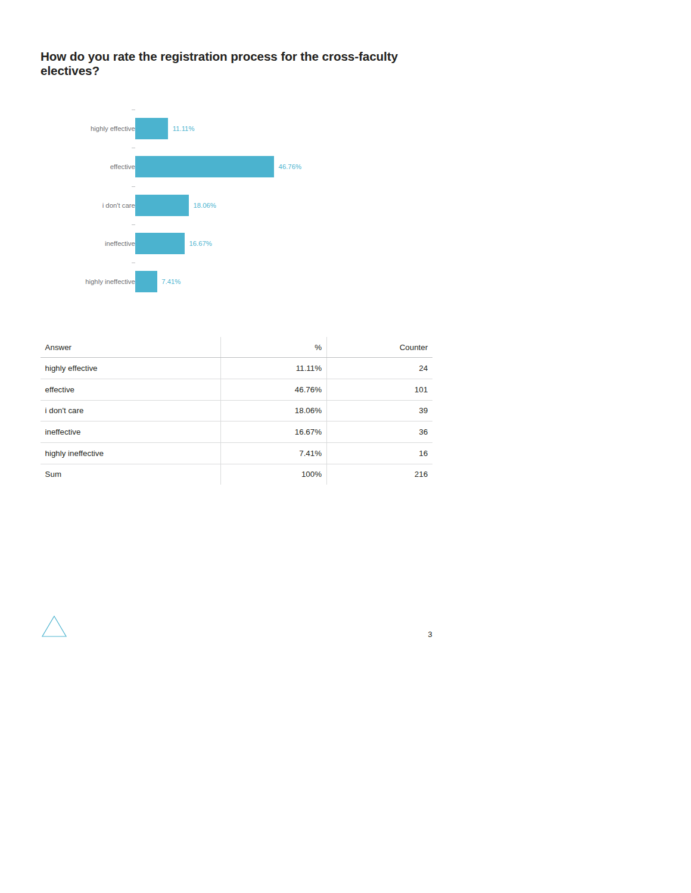How do you rate the registration process for the cross-faculty electives?
| highly effective | 11.11% |
| effective | 46.76% |
| i don't care | 18.06% |
| ineffective | 16.67% |
| highly ineffective | 7.41% |
| Answer | % | Counter |
| --- | --- | --- |
| highly effective | 11.11% | 24 |
| effective | 46.76% | 101 |
| i don't care | 18.06% | 39 |
| ineffective | 16.67% | 36 |
| highly ineffective | 7.41% | 16 |
| Sum | 100% | 216 |
3